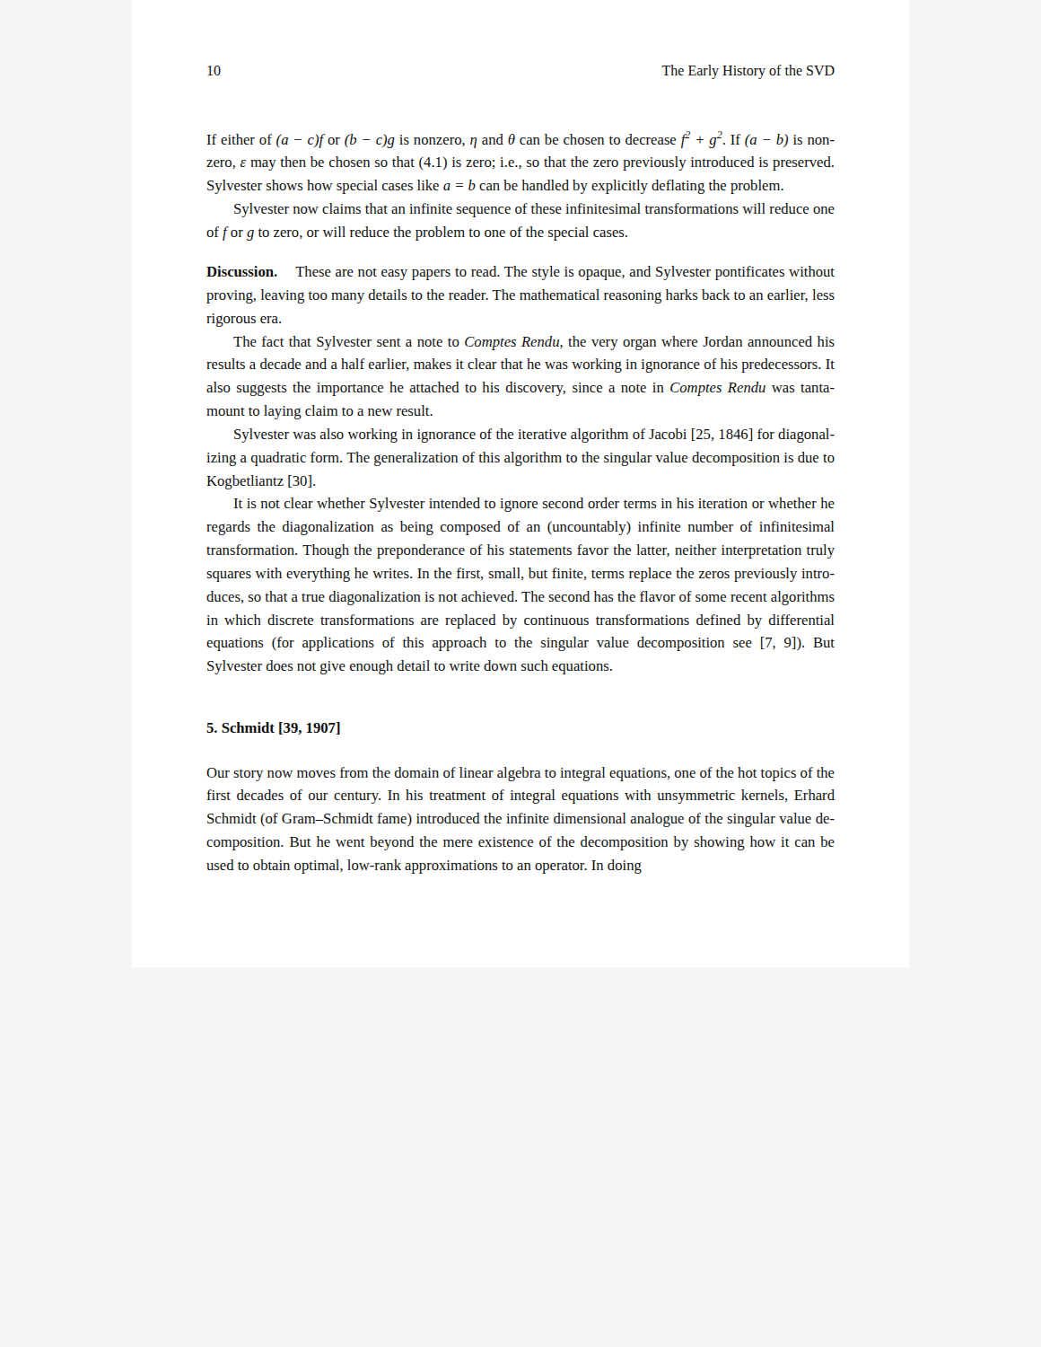10 The Early History of the SVD
If either of (a − c)f or (b − c)g is nonzero, η and θ can be chosen to decrease f2 + g2. If (a − b) is nonzero, ε may then be chosen so that (4.1) is zero; i.e., so that the zero previously introduced is preserved. Sylvester shows how special cases like a = b can be handled by explicitly deflating the problem.
Sylvester now claims that an infinite sequence of these infinitesimal transformations will reduce one of f or g to zero, or will reduce the problem to one of the special cases.
Discussion. These are not easy papers to read. The style is opaque, and Sylvester pontificates without proving, leaving too many details to the reader. The mathematical reasoning harks back to an earlier, less rigorous era.
The fact that Sylvester sent a note to Comptes Rendu, the very organ where Jordan announced his results a decade and a half earlier, makes it clear that he was working in ignorance of his predecessors. It also suggests the importance he attached to his discovery, since a note in Comptes Rendu was tantamount to laying claim to a new result.
Sylvester was also working in ignorance of the iterative algorithm of Jacobi [25, 1846] for diagonalizing a quadratic form. The generalization of this algorithm to the singular value decomposition is due to Kogbetliantz [30].
It is not clear whether Sylvester intended to ignore second order terms in his iteration or whether he regards the diagonalization as being composed of an (uncountably) infinite number of infinitesimal transformation. Though the preponderance of his statements favor the latter, neither interpretation truly squares with everything he writes. In the first, small, but finite, terms replace the zeros previously introduces, so that a true diagonalization is not achieved. The second has the flavor of some recent algorithms in which discrete transformations are replaced by continuous transformations defined by differential equations (for applications of this approach to the singular value decomposition see [7, 9]). But Sylvester does not give enough detail to write down such equations.
5. Schmidt [39, 1907]
Our story now moves from the domain of linear algebra to integral equations, one of the hot topics of the first decades of our century. In his treatment of integral equations with unsymmetric kernels, Erhard Schmidt (of Gram–Schmidt fame) introduced the infinite dimensional analogue of the singular value decomposition. But he went beyond the mere existence of the decomposition by showing how it can be used to obtain optimal, low-rank approximations to an operator. In doing